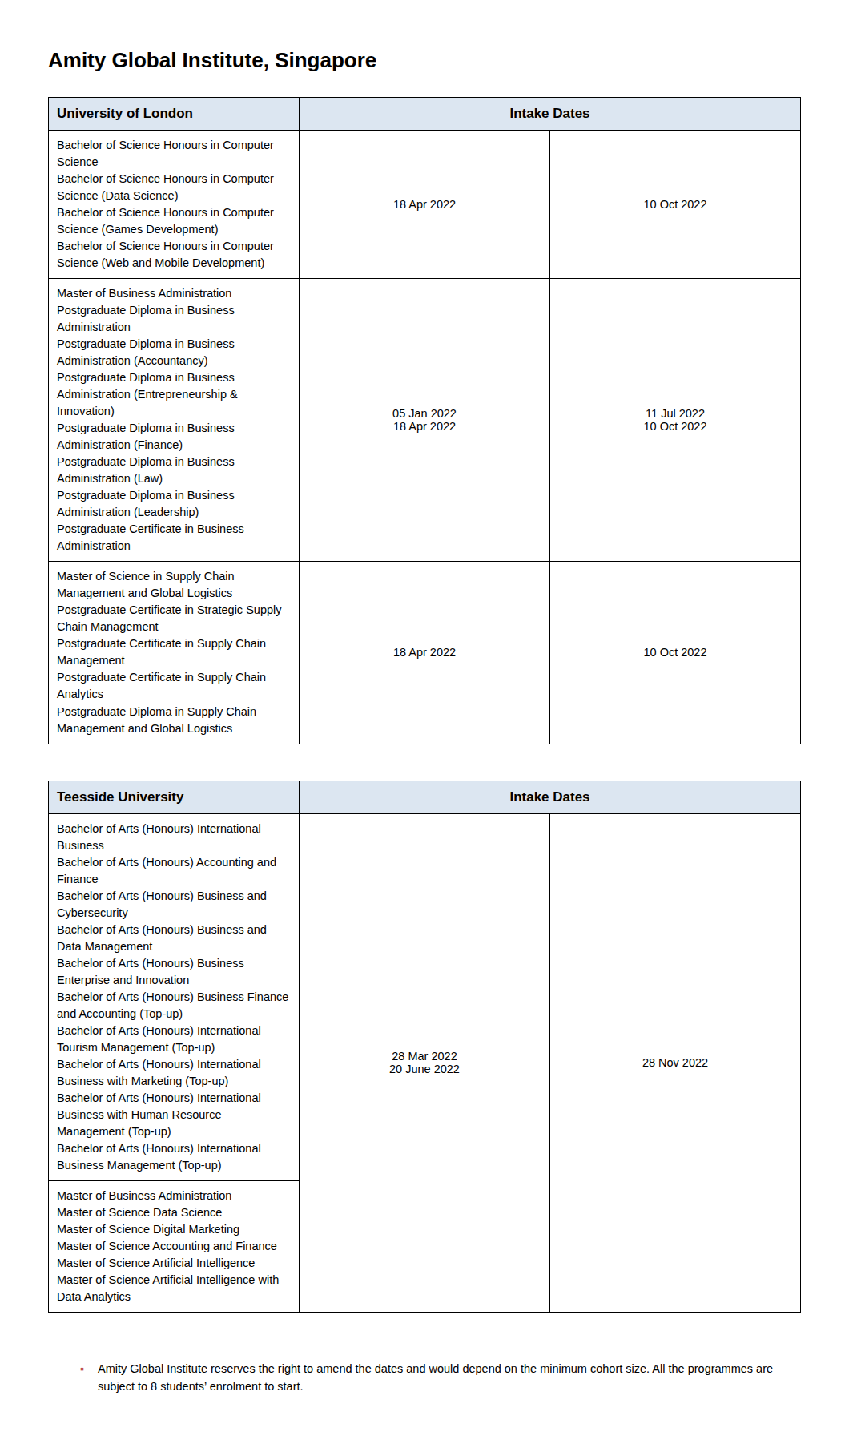Amity Global Institute, Singapore
| University of London | Intake Dates |
| --- | --- |
| Bachelor of Science Honours in Computer Science Bachelor of Science Honours in Computer Science (Data Science) Bachelor of Science Honours in Computer Science (Games Development) Bachelor of Science Honours in Computer Science (Web and Mobile Development) | 18 Apr 2022 | 10 Oct 2022 |
| Master of Business Administration Postgraduate Diploma in Business Administration Postgraduate Diploma in Business Administration (Accountancy) Postgraduate Diploma in Business Administration (Entrepreneurship & Innovation) Postgraduate Diploma in Business Administration (Finance) Postgraduate Diploma in Business Administration (Law) Postgraduate Diploma in Business Administration (Leadership) Postgraduate Certificate in Business Administration | 05 Jan 2022 18 Apr 2022 | 11 Jul 2022 10 Oct 2022 |
| Master of Science in Supply Chain Management and Global Logistics Postgraduate Certificate in Strategic Supply Chain Management Postgraduate Certificate in Supply Chain Management Postgraduate Certificate in Supply Chain Analytics Postgraduate Diploma in Supply Chain Management and Global Logistics | 18 Apr 2022 | 10 Oct 2022 |
| Teesside University | Intake Dates |
| --- | --- |
| Bachelor of Arts (Honours) International Business Bachelor of Arts (Honours) Accounting and Finance Bachelor of Arts (Honours) Business and Cybersecurity Bachelor of Arts (Honours) Business and Data Management Bachelor of Arts (Honours) Business Enterprise and Innovation Bachelor of Arts (Honours) Business Finance and Accounting (Top-up) Bachelor of Arts (Honours) International Tourism Management (Top-up) Bachelor of Arts (Honours) International Business with Marketing (Top-up) Bachelor of Arts (Honours) International Business with Human Resource Management (Top-up) Bachelor of Arts (Honours) International Business Management (Top-up) | 28 Mar 2022 20 June 2022 | 28 Nov 2022 |
| Master of Business Administration Master of Science Data Science Master of Science Digital Marketing Master of Science Accounting and Finance Master of Science Artificial Intelligence Master of Science Artificial Intelligence with Data Analytics |
Amity Global Institute reserves the right to amend the dates and would depend on the minimum cohort size. All the programmes are subject to 8 students’ enrolment to start.